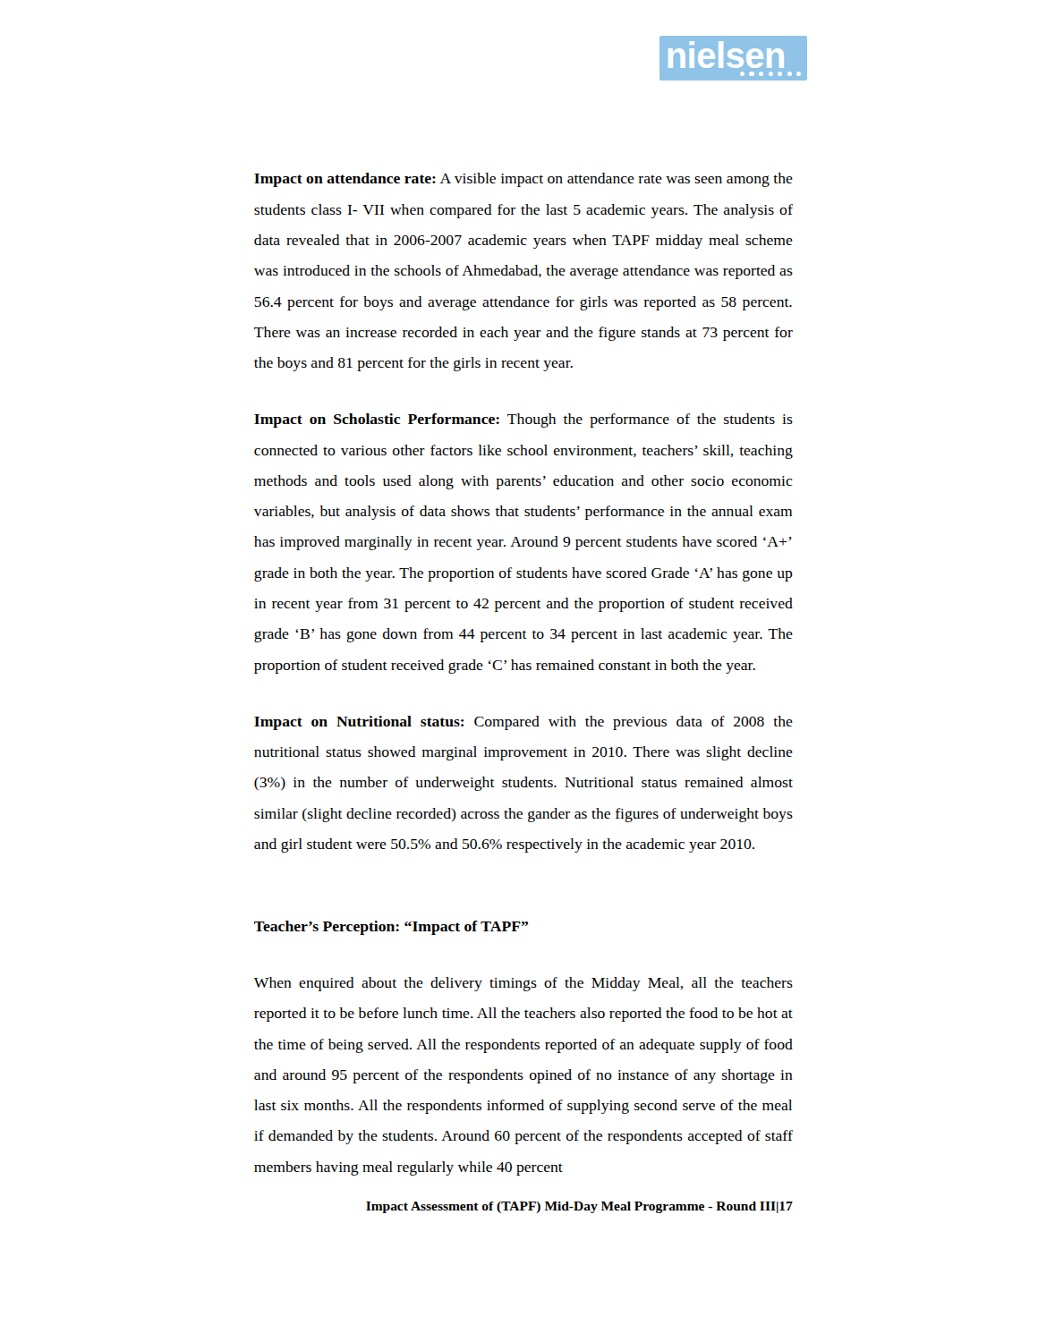nielsen
Impact on attendance rate: A visible impact on attendance rate was seen among the students class I- VII when compared for the last 5 academic years. The analysis of data revealed that in 2006-2007 academic years when TAPF midday meal scheme was introduced in the schools of Ahmedabad, the average attendance was reported as 56.4 percent for boys and average attendance for girls was reported as 58 percent. There was an increase recorded in each year and the figure stands at 73 percent for the boys and 81 percent for the girls in recent year.
Impact on Scholastic Performance: Though the performance of the students is connected to various other factors like school environment, teachers’ skill, teaching methods and tools used along with parents’ education and other socio economic variables, but analysis of data shows that students’ performance in the annual exam has improved marginally in recent year. Around 9 percent students have scored ‘A+’ grade in both the year. The proportion of students have scored Grade ‘A’ has gone up in recent year from 31 percent to 42 percent and the proportion of student received grade ‘B’ has gone down from 44 percent to 34 percent in last academic year. The proportion of student received grade ‘C’ has remained constant in both the year.
Impact on Nutritional status: Compared with the previous data of 2008 the nutritional status showed marginal improvement in 2010. There was slight decline (3%) in the number of underweight students. Nutritional status remained almost similar (slight decline recorded) across the gander as the figures of underweight boys and girl student were 50.5% and 50.6% respectively in the academic year 2010.
Teacher’s Perception: “Impact of TAPF”
When enquired about the delivery timings of the Midday Meal, all the teachers reported it to be before lunch time. All the teachers also reported the food to be hot at the time of being served. All the respondents reported of an adequate supply of food and around 95 percent of the respondents opined of no instance of any shortage in last six months. All the respondents informed of supplying second serve of the meal if demanded by the students. Around 60 percent of the respondents accepted of staff members having meal regularly while 40 percent
Impact Assessment of (TAPF) Mid-Day Meal Programme - Round III|17